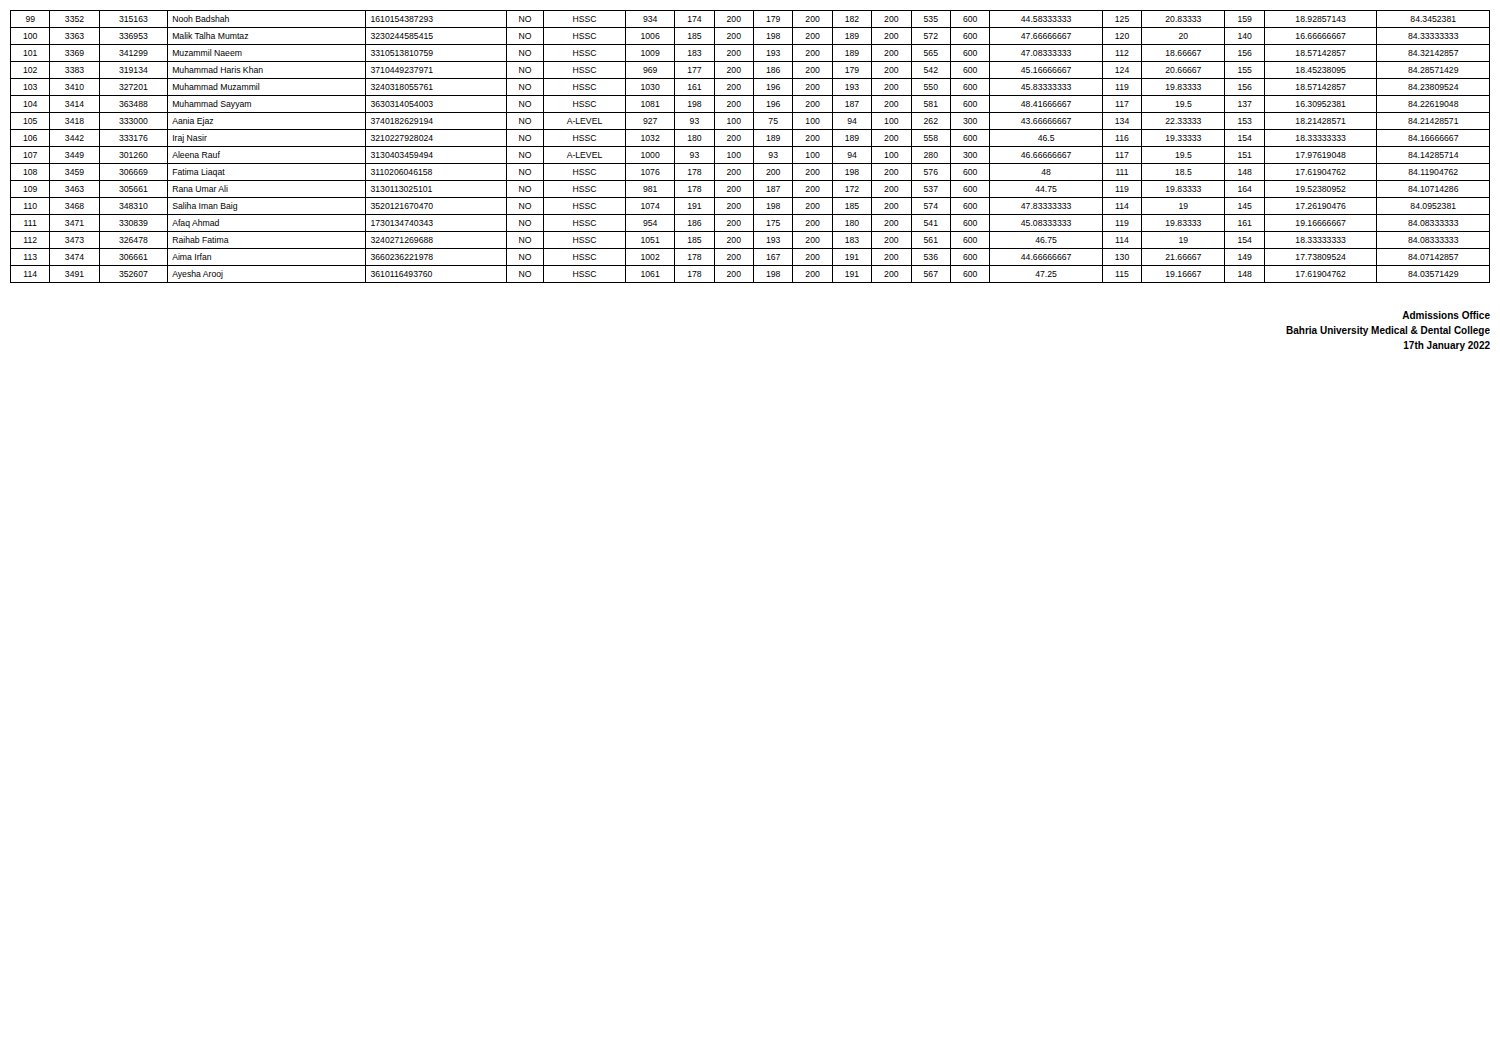| 99 | 3352 | 315163 | Nooh Badshah | 1610154387293 | NO | HSSC | 934 | 174 | 200 | 179 | 200 | 182 | 200 | 535 | 600 | 44.58333333 | 125 | 20.83333 | 159 | 18.92857143 | 84.3452381 |
| 100 | 3363 | 336953 | Malik Talha Mumtaz | 3230244585415 | NO | HSSC | 1006 | 185 | 200 | 198 | 200 | 189 | 200 | 572 | 600 | 47.66666667 | 120 | 20 | 140 | 16.66666667 | 84.33333333 |
| 101 | 3369 | 341299 | Muzammil Naeem | 3310513810759 | NO | HSSC | 1009 | 183 | 200 | 193 | 200 | 189 | 200 | 565 | 600 | 47.08333333 | 112 | 18.66667 | 156 | 18.57142857 | 84.32142857 |
| 102 | 3383 | 319134 | Muhammad Haris Khan | 3710449237971 | NO | HSSC | 969 | 177 | 200 | 186 | 200 | 179 | 200 | 542 | 600 | 45.16666667 | 124 | 20.66667 | 155 | 18.45238095 | 84.28571429 |
| 103 | 3410 | 327201 | Muhammad Muzammil | 3240318055761 | NO | HSSC | 1030 | 161 | 200 | 196 | 200 | 193 | 200 | 550 | 600 | 45.83333333 | 119 | 19.83333 | 156 | 18.57142857 | 84.23809524 |
| 104 | 3414 | 363488 | Muhammad Sayyam | 3630314054003 | NO | HSSC | 1081 | 198 | 200 | 196 | 200 | 187 | 200 | 581 | 600 | 48.41666667 | 117 | 19.5 | 137 | 16.30952381 | 84.22619048 |
| 105 | 3418 | 333000 | Aania Ejaz | 3740182629194 | NO | A-LEVEL | 927 | 93 | 100 | 75 | 100 | 94 | 100 | 262 | 300 | 43.66666667 | 134 | 22.33333 | 153 | 18.21428571 | 84.21428571 |
| 106 | 3442 | 333176 | Iraj Nasir | 3210227928024 | NO | HSSC | 1032 | 180 | 200 | 189 | 200 | 189 | 200 | 558 | 600 | 46.5 | 116 | 19.33333 | 154 | 18.33333333 | 84.16666667 |
| 107 | 3449 | 301260 | Aleena Rauf | 3130403459494 | NO | A-LEVEL | 1000 | 93 | 100 | 93 | 100 | 94 | 100 | 280 | 300 | 46.66666667 | 117 | 19.5 | 151 | 17.97619048 | 84.14285714 |
| 108 | 3459 | 306669 | Fatima Liaqat | 3110206046158 | NO | HSSC | 1076 | 178 | 200 | 200 | 200 | 198 | 200 | 576 | 600 | 48 | 111 | 18.5 | 148 | 17.61904762 | 84.11904762 |
| 109 | 3463 | 305661 | Rana Umar Ali | 3130113025101 | NO | HSSC | 981 | 178 | 200 | 187 | 200 | 172 | 200 | 537 | 600 | 44.75 | 119 | 19.83333 | 164 | 19.52380952 | 84.10714286 |
| 110 | 3468 | 348310 | Saliha Iman Baig | 3520121670470 | NO | HSSC | 1074 | 191 | 200 | 198 | 200 | 185 | 200 | 574 | 600 | 47.83333333 | 114 | 19 | 145 | 17.26190476 | 84.0952381 |
| 111 | 3471 | 330839 | Afaq Ahmad | 1730134740343 | NO | HSSC | 954 | 186 | 200 | 175 | 200 | 180 | 200 | 541 | 600 | 45.08333333 | 119 | 19.83333 | 161 | 19.16666667 | 84.08333333 |
| 112 | 3473 | 326478 | Raihab Fatima | 3240271269688 | NO | HSSC | 1051 | 185 | 200 | 193 | 200 | 183 | 200 | 561 | 600 | 46.75 | 114 | 19 | 154 | 18.33333333 | 84.08333333 |
| 113 | 3474 | 306661 | Aima Irfan | 3660236221978 | NO | HSSC | 1002 | 178 | 200 | 167 | 200 | 191 | 200 | 536 | 600 | 44.66666667 | 130 | 21.66667 | 149 | 17.73809524 | 84.07142857 |
| 114 | 3491 | 352607 | Ayesha Arooj | 3610116493760 | NO | HSSC | 1061 | 178 | 200 | 198 | 200 | 191 | 200 | 567 | 600 | 47.25 | 115 | 19.16667 | 148 | 17.61904762 | 84.03571429 |
Admissions Office
Bahria University Medical & Dental College
17th January 2022